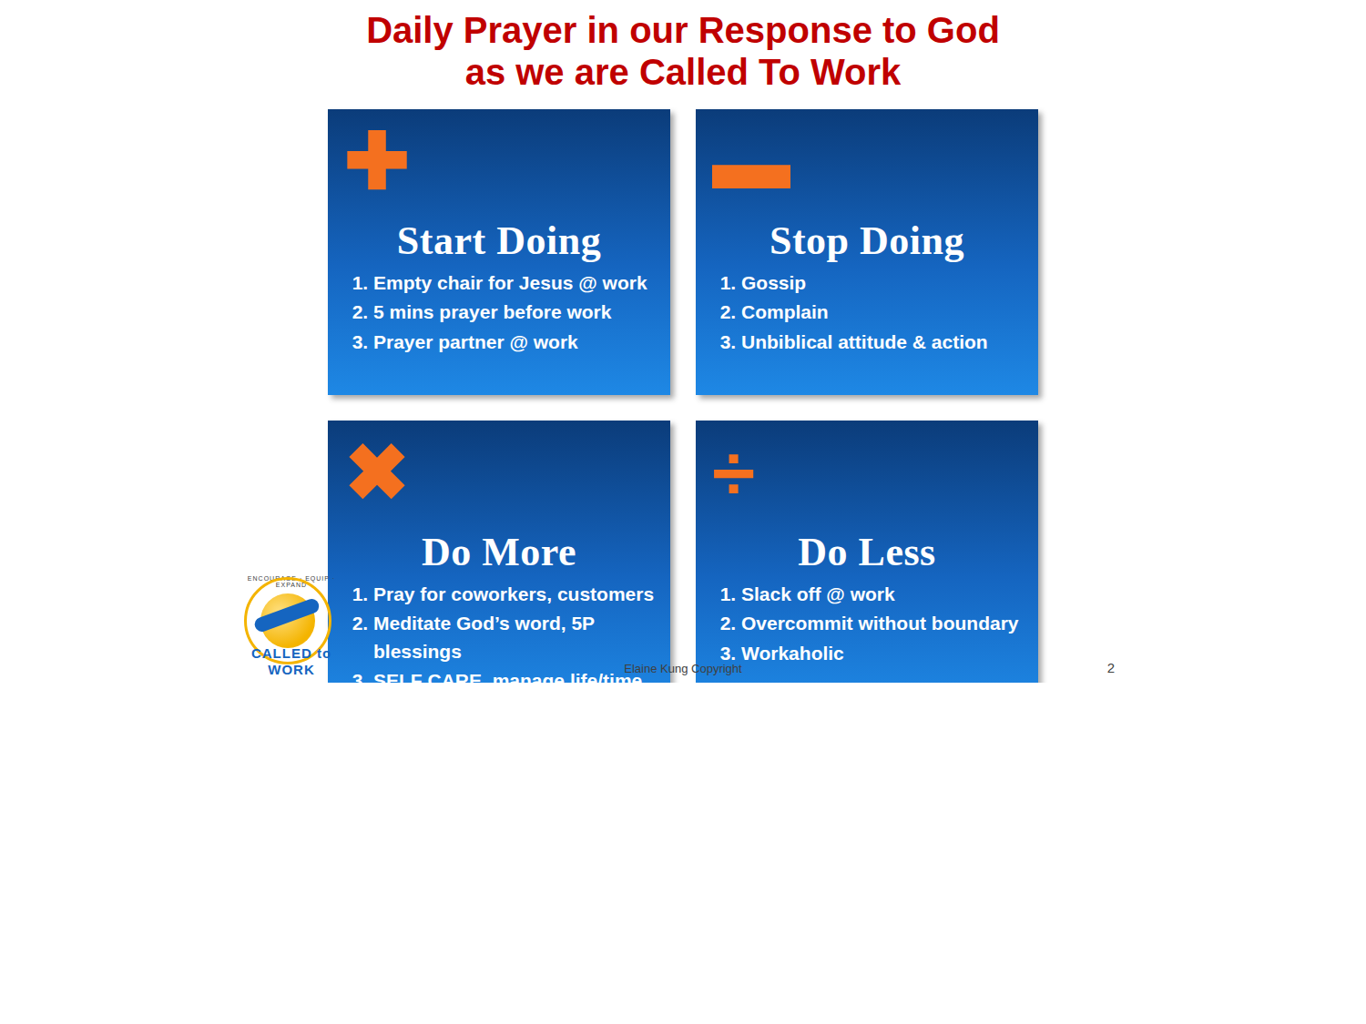Daily Prayer in our Response to God
as we are Called To Work
✚
Start Doing
Empty chair for Jesus @ work
5 mins prayer before work
Prayer partner @ work
▬
Stop Doing
Gossip
Complain
Unbiblical attitude & action
✖
Do More
Pray for coworkers, customers
Meditate God’s word, 5P blessings
SELF CARE, manage life/time
÷
Do Less
Slack off @ work
Overcommit without boundary
Workaholic
ENCOURAGE · EQUIP · EXPAND
CALLED to
WORK
Elaine Kung Copyright
2